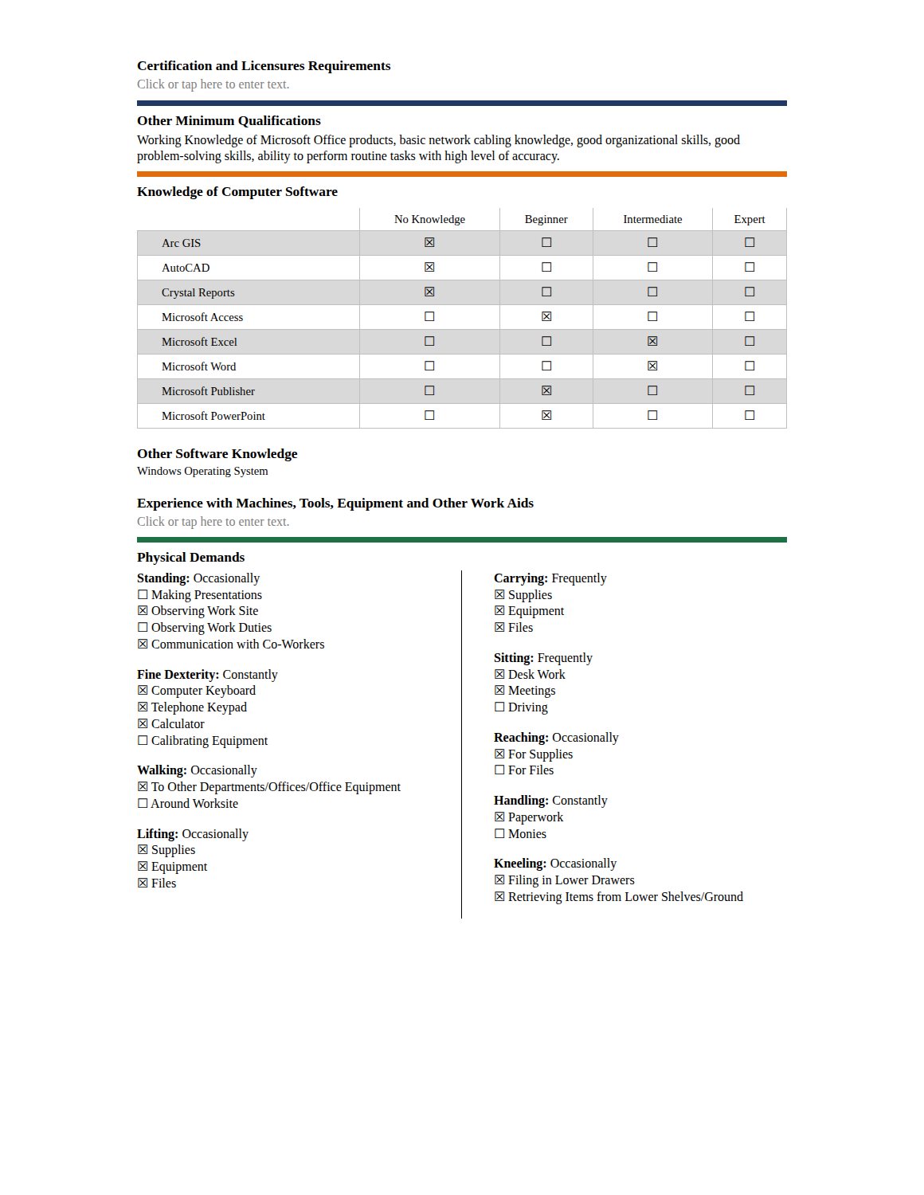Certification and Licensures Requirements
Click or tap here to enter text.
Other Minimum Qualifications
Working Knowledge of Microsoft Office products, basic network cabling knowledge, good organizational skills, good problem-solving skills, ability to perform routine tasks with high level of accuracy.
Knowledge of Computer Software
| | No Knowledge | Beginner | Intermediate | Expert |
| --- | --- | --- | --- | --- |
| Arc GIS | ☒ | ☐ | ☐ | ☐ |
| AutoCAD | ☒ | ☐ | ☐ | ☐ |
| Crystal Reports | ☒ | ☐ | ☐ | ☐ |
| Microsoft Access | ☐ | ☒ | ☐ | ☐ |
| Microsoft Excel | ☐ | ☐ | ☒ | ☐ |
| Microsoft Word | ☐ | ☐ | ☒ | ☐ |
| Microsoft Publisher | ☐ | ☒ | ☐ | ☐ |
| Microsoft PowerPoint | ☐ | ☒ | ☐ | ☐ |
Other Software Knowledge
Windows Operating System
Experience with Machines, Tools, Equipment and Other Work Aids
Click or tap here to enter text.
Physical Demands
Standing: Occasionally
☐ Making Presentations
☒ Observing Work Site
☐ Observing Work Duties
☒ Communication with Co-Workers
Fine Dexterity: Constantly
☒ Computer Keyboard
☒ Telephone Keypad
☒ Calculator
☐ Calibrating Equipment
Walking: Occasionally
☒ To Other Departments/Offices/Office Equipment
☐ Around Worksite
Lifting: Occasionally
☒ Supplies
☒ Equipment
☒ Files
Carrying: Frequently
☒ Supplies
☒ Equipment
☒ Files
Sitting: Frequently
☒ Desk Work
☒ Meetings
☐ Driving
Reaching: Occasionally
☒ For Supplies
☐ For Files
Handling: Constantly
☒ Paperwork
☐ Monies
Kneeling: Occasionally
☒ Filing in Lower Drawers
☒ Retrieving Items from Lower Shelves/Ground